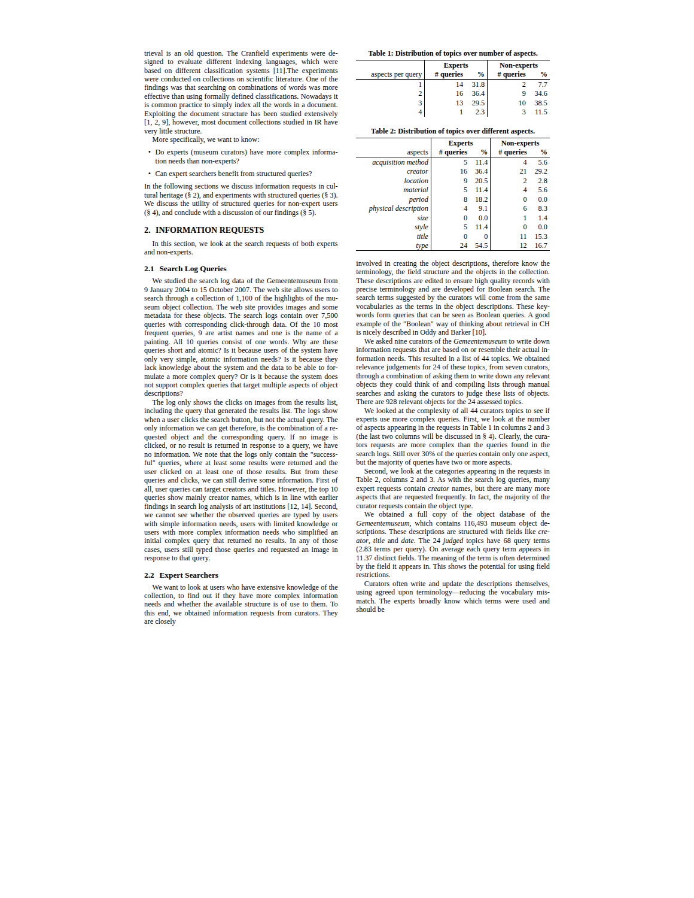trieval is an old question. The Cranfield experiments were designed to evaluate different indexing languages, which were based on different classification systems [11].The experiments were conducted on collections on scientific literature. One of the findings was that searching on combinations of words was more effective than using formally defined classifications. Nowadays it is common practice to simply index all the words in a document. Exploiting the document structure has been studied extensively [1, 2, 9], however, most document collections studied in IR have very little structure.
More specifically, we want to know:
Do experts (museum curators) have more complex information needs than non-experts?
Can expert searchers benefit from structured queries?
In the following sections we discuss information requests in cultural heritage (§ 2), and experiments with structured queries (§ 3). We discuss the utility of structured queries for non-expert users (§ 4), and conclude with a discussion of our findings (§ 5).
2. INFORMATION REQUESTS
In this section, we look at the search requests of both experts and non-experts.
2.1 Search Log Queries
We studied the search log data of the Gemeentemuseum from 9 January 2004 to 15 October 2007. The web site allows users to search through a collection of 1,100 of the highlights of the museum object collection. The web site provides images and some metadata for these objects. The search logs contain over 7,500 queries with corresponding click-through data. Of the 10 most frequent queries, 9 are artist names and one is the name of a painting. All 10 queries consist of one words. Why are these queries short and atomic? Is it because users of the system have only very simple, atomic information needs? Is it because they lack knowledge about the system and the data to be able to formulate a more complex query? Or is it because the system does not support complex queries that target multiple aspects of object descriptions?
The log only shows the clicks on images from the results list, including the query that generated the results list. The logs show when a user clicks the search button, but not the actual query. The only information we can get therefore, is the combination of a requested object and the corresponding query. If no image is clicked, or no result is returned in response to a query, we have no information. We note that the logs only contain the "successful" queries, where at least some results were returned and the user clicked on at least one of those results. But from these queries and clicks, we can still derive some information. First of all, user queries can target creators and titles. However, the top 10 queries show mainly creator names, which is in line with earlier findings in search log analysis of art institutions [12, 14]. Second, we cannot see whether the observed queries are typed by users with simple information needs, users with limited knowledge or users with more complex information needs who simplified an initial complex query that returned no results. In any of those cases, users still typed those queries and requested an image in response to that query.
2.2 Expert Searchers
We want to look at users who have extensive knowledge of the collection, to find out if they have more complex information needs and whether the available structure is of use to them. To this end, we obtained information requests from curators. They are closely
Table 1: Distribution of topics over number of aspects.
| | Experts | Non-experts |
| --- | --- | --- |
| aspects per query | # queries | % | # queries | % |
| 1 | 14 | 31.8 | 2 | 7.7 |
| 2 | 16 | 36.4 | 9 | 34.6 |
| 3 | 13 | 29.5 | 10 | 38.5 |
| 4 | 1 | 2.3 | 3 | 11.5 |
Table 2: Distribution of topics over different aspects.
| | Experts | Non-experts |
| --- | --- | --- |
| aspects | # queries | % | # queries | % |
| acquisition method | 5 | 11.4 | 4 | 5.6 |
| creator | 16 | 36.4 | 21 | 29.2 |
| location | 9 | 20.5 | 2 | 2.8 |
| material | 5 | 11.4 | 4 | 5.6 |
| period | 8 | 18.2 | 0 | 0.0 |
| physical description | 4 | 9.1 | 6 | 8.3 |
| size | 0 | 0.0 | 1 | 1.4 |
| style | 5 | 11.4 | 0 | 0.0 |
| title | 0 | 0 | 11 | 15.3 |
| type | 24 | 54.5 | 12 | 16.7 |
involved in creating the object descriptions, therefore know the terminology, the field structure and the objects in the collection. These descriptions are edited to ensure high quality records with precise terminology and are developed for Boolean search. The search terms suggested by the curators will come from the same vocabularies as the terms in the object descriptions. These keywords form queries that can be seen as Boolean queries. A good example of the "Boolean" way of thinking about retrieval in CH is nicely described in Oddy and Barker [10].
We asked nine curators of the Gemeentemuseum to write down information requests that are based on or resemble their actual information needs. This resulted in a list of 44 topics. We obtained relevance judgements for 24 of these topics, from seven curators, through a combination of asking them to write down any relevant objects they could think of and compiling lists through manual searches and asking the curators to judge these lists of objects. There are 928 relevant objects for the 24 assessed topics.
We looked at the complexity of all 44 curators topics to see if experts use more complex queries. First, we look at the number of aspects appearing in the requests in Table 1 in columns 2 and 3 (the last two columns will be discussed in § 4). Clearly, the curators requests are more complex than the queries found in the search logs. Still over 30% of the queries contain only one aspect, but the majority of queries have two or more aspects.
Second, we look at the categories appearing in the requests in Table 2, columns 2 and 3. As with the search log queries, many expert requests contain creator names, but there are many more aspects that are requested frequently. In fact, the majority of the curator requests contain the object type.
We obtained a full copy of the object database of the Gemeentemuseum, which contains 116,493 museum object descriptions. These descriptions are structured with fields like creator, title and date. The 24 judged topics have 68 query terms (2.83 terms per query). On average each query term appears in 11.37 distinct fields. The meaning of the term is often determined by the field it appears in. This shows the potential for using field restrictions.
Curators often write and update the descriptions themselves, using agreed upon terminology—reducing the vocabulary mismatch. The experts broadly know which terms were used and should be